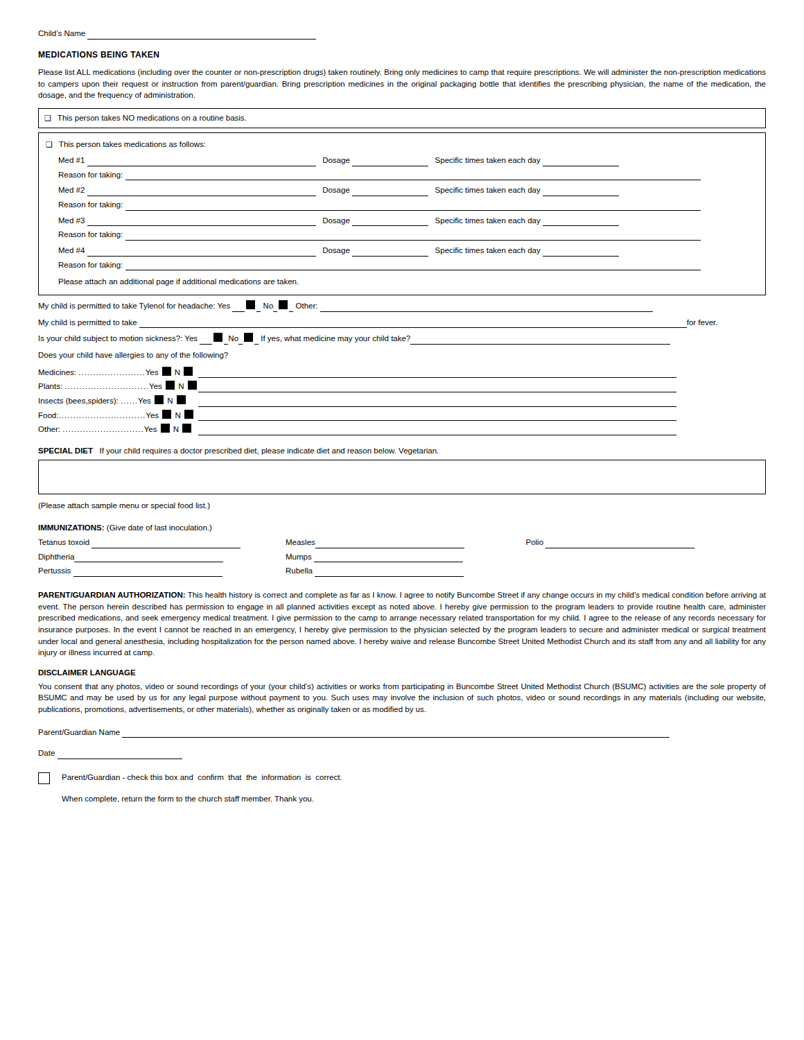Child’s Name
MEDICATIONS BEING TAKEN
Please list ALL medications (including over the counter or non-prescription drugs) taken routinely. Bring only medicines to camp that require prescriptions. We will administer the non-prescription medications to campers upon their request or instruction from parent/guardian. Bring prescription medicines in the original packaging bottle that identifies the prescribing physician, the name of the medication, the dosage, and the frequency of administration.
❑ This person takes NO medications on a routine basis.
❑ This person takes medications as follows:
Med #1 Dosage Specific times taken each day
Reason for taking:
Med #2 Dosage Specific times taken each day
Reason for taking:
Med #3 Dosage Specific times taken each day
Reason for taking:
Med #4 Dosage Specific times taken each day
Reason for taking:
Please attach an additional page if additional medications are taken.
My child is permitted to take Tylenol for headache: Yes No Other:
My child is permitted to take for fever.
Is your child subject to motion sickness?: Yes No If yes, what medicine may your child take?
Does your child have allergies to any of the following?
| Medicines: ....................... Yes N | |
| Plants: ............................. Yes N | |
| Insects (bees,spiders): ...... Yes N | |
| Food: .............................. Yes N | |
| Other: ............................ Yes N | |
SPECIAL DIET If your child requires a doctor prescribed diet, please indicate diet and reason below. Vegetarian.
(Please attach sample menu or special food list.)
IMMUNIZATIONS: (Give date of last inoculation.)
| Tetanus toxoid | Measles | Polio |
| Diphtheria | Mumps | |
| Pertussis | Rubella | |
PARENT/GUARDIAN AUTHORIZATION: This health history is correct and complete as far as I know. I agree to notify Buncombe Street if any change occurs in my child’s medical condition before arriving at event. The person herein described has permission to engage in all planned activities except as noted above. I hereby give permission to the program leaders to provide routine health care, administer prescribed medications, and seek emergency medical treatment. I give permission to the camp to arrange necessary related transportation for my child. I agree to the release of any records necessary for insurance purposes. In the event I cannot be reached in an emergency, I hereby give permission to the physician selected by the program leaders to secure and administer medical or surgical treatment under local and general anesthesia, including hospitalization for the person named above. I hereby waive and release Buncombe Street United Methodist Church and its staff from any and all liability for any injury or illness incurred at camp.
DISCLAIMER LANGUAGE
You consent that any photos, video or sound recordings of your (your child’s) activities or works from participating in Buncombe Street United Methodist Church (BSUMC) activities are the sole property of BSUMC and may be used by us for any legal purpose without payment to you. Such uses may involve the inclusion of such photos, video or sound recordings in any materials (including our website, publications, promotions, advertisements, or other materials), whether as originally taken or as modified by us.
Parent/Guardian Name
Date
Parent/Guardian - check this box and confirm that the information is correct.
When complete, return the form to the church staff member. Thank you.